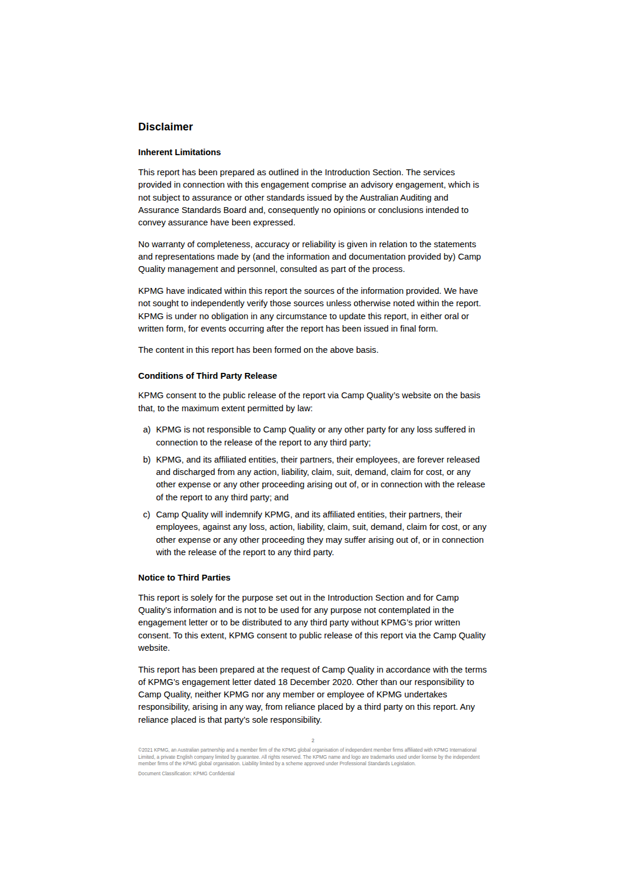Disclaimer
Inherent Limitations
This report has been prepared as outlined in the Introduction Section. The services provided in connection with this engagement comprise an advisory engagement, which is not subject to assurance or other standards issued by the Australian Auditing and Assurance Standards Board and, consequently no opinions or conclusions intended to convey assurance have been expressed.
No warranty of completeness, accuracy or reliability is given in relation to the statements and representations made by (and the information and documentation provided by) Camp Quality management and personnel, consulted as part of the process.
KPMG have indicated within this report the sources of the information provided. We have not sought to independently verify those sources unless otherwise noted within the report. KPMG is under no obligation in any circumstance to update this report, in either oral or written form, for events occurring after the report has been issued in final form.
The content in this report has been formed on the above basis.
Conditions of Third Party Release
KPMG consent to the public release of the report via Camp Quality’s website on the basis that, to the maximum extent permitted by law:
a) KPMG is not responsible to Camp Quality or any other party for any loss suffered in connection to the release of the report to any third party;
b) KPMG, and its affiliated entities, their partners, their employees, are forever released and discharged from any action, liability, claim, suit, demand, claim for cost, or any other expense or any other proceeding arising out of, or in connection with the release of the report to any third party; and
c) Camp Quality will indemnify KPMG, and its affiliated entities, their partners, their employees, against any loss, action, liability, claim, suit, demand, claim for cost, or any other expense or any other proceeding they may suffer arising out of, or in connection with the release of the report to any third party.
Notice to Third Parties
This report is solely for the purpose set out in the Introduction Section and for Camp Quality’s information and is not to be used for any purpose not contemplated in the engagement letter or to be distributed to any third party without KPMG’s prior written consent. To this extent, KPMG consent to public release of this report via the Camp Quality website.
This report has been prepared at the request of Camp Quality in accordance with the terms of KPMG’s engagement letter dated 18 December 2020. Other than our responsibility to Camp Quality, neither KPMG nor any member or employee of KPMG undertakes responsibility, arising in any way, from reliance placed by a third party on this report. Any reliance placed is that party’s sole responsibility.
2
©2021 KPMG, an Australian partnership and a member firm of the KPMG global organisation of independent member firms affiliated with KPMG International Limited, a private English company limited by guarantee. All rights reserved. The KPMG name and logo are trademarks used under license by the independent member firms of the KPMG global organisation. Liability limited by a scheme approved under Professional Standards Legislation.
Document Classification: KPMG Confidential